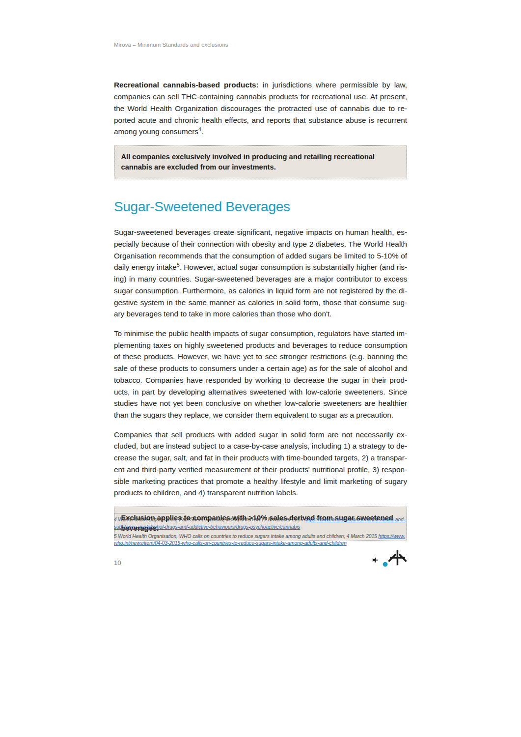Mirova – Minimum Standards and exclusions
Recreational cannabis-based products: in jurisdictions where permissible by law, companies can sell THC-containing cannabis products for recreational use. At present, the World Health Organization discourages the protracted use of cannabis due to reported acute and chronic health effects, and reports that substance abuse is recurrent among young consumers4.
All companies exclusively involved in producing and retailing recreational cannabis are excluded from our investments.
Sugar-Sweetened Beverages
Sugar-sweetened beverages create significant, negative impacts on human health, especially because of their connection with obesity and type 2 diabetes. The World Health Organisation recommends that the consumption of added sugars be limited to 5-10% of daily energy intake5. However, actual sugar consumption is substantially higher (and rising) in many countries. Sugar-sweetened beverages are a major contributor to excess sugar consumption. Furthermore, as calories in liquid form are not registered by the digestive system in the same manner as calories in solid form, those that consume sugary beverages tend to take in more calories than those who don't.
To minimise the public health impacts of sugar consumption, regulators have started implementing taxes on highly sweetened products and beverages to reduce consumption of these products. However, we have yet to see stronger restrictions (e.g. banning the sale of these products to consumers under a certain age) as for the sale of alcohol and tobacco. Companies have responded by working to decrease the sugar in their products, in part by developing alternatives sweetened with low-calorie sweeteners. Since studies have not yet been conclusive on whether low-calorie sweeteners are healthier than the sugars they replace, we consider them equivalent to sugar as a precaution.
Companies that sell products with added sugar in solid form are not necessarily excluded, but are instead subject to a case-by-case analysis, including 1) a strategy to decrease the sugar, salt, and fat in their products with time-bounded targets, 2) a transparent and third-party verified measurement of their products' nutritional profile, 3) responsible marketing practices that promote a healthy lifestyle and limit marketing of sugary products to children, and 4) transparent nutrition labels.
Exclusion applies to companies with >10% sales derived from sugar sweetened beverages.
4 World Health Organisation, Fact Sheet Tobacco, last updated on 11 November 2016 https://www.who.int/teams/mental-health-and-substance-use/alcohol-drugs-and-addictive-behaviours/drugs-psychoactive/cannabis
5 World Health Organisation, WHO calls on countries to reduce sugars intake among adults and children, 4 March 2015 https://www.who.int/news/item/04-03-2015-who-calls-on-countries-to-reduce-sugars-intake-among-adults-and-children
10